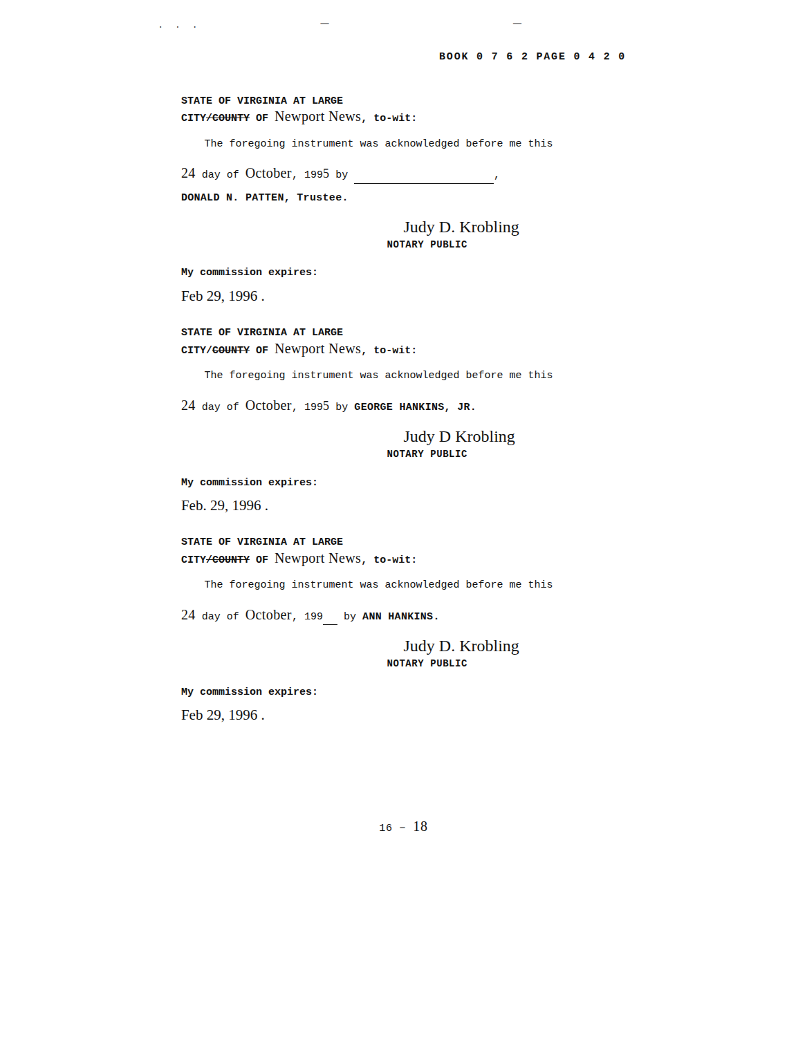. . .
‾
‾
BOOK 0 7 6 2 PAGE 0 4 2 0
STATE OF VIRGINIA AT LARGE
CITY/COUNTY OF Newport News, to-wit:
The foregoing instrument was acknowledged before me this
24 day of October, 1995 by ,
DONALD N. PATTEN, Trustee.
Judy D. Krobling
NOTARY PUBLIC
My commission expires: Feb 29, 1996 .
STATE OF VIRGINIA AT LARGE
CITY/COUNTY OF Newport News, to-wit:
The foregoing instrument was acknowledged before me this
24 day of October, 1995 by GEORGE HANKINS, JR.
Judy D Krobling
NOTARY PUBLIC
My commission expires: Feb. 29, 1996 .
STATE OF VIRGINIA AT LARGE
CITY/COUNTY OF Newport News, to-wit:
The foregoing instrument was acknowledged before me this
24 day of October, 199 by ANN HANKINS.
Judy D. Krobling
NOTARY PUBLIC
My commission expires: Feb 29, 1996 .
16 − 18